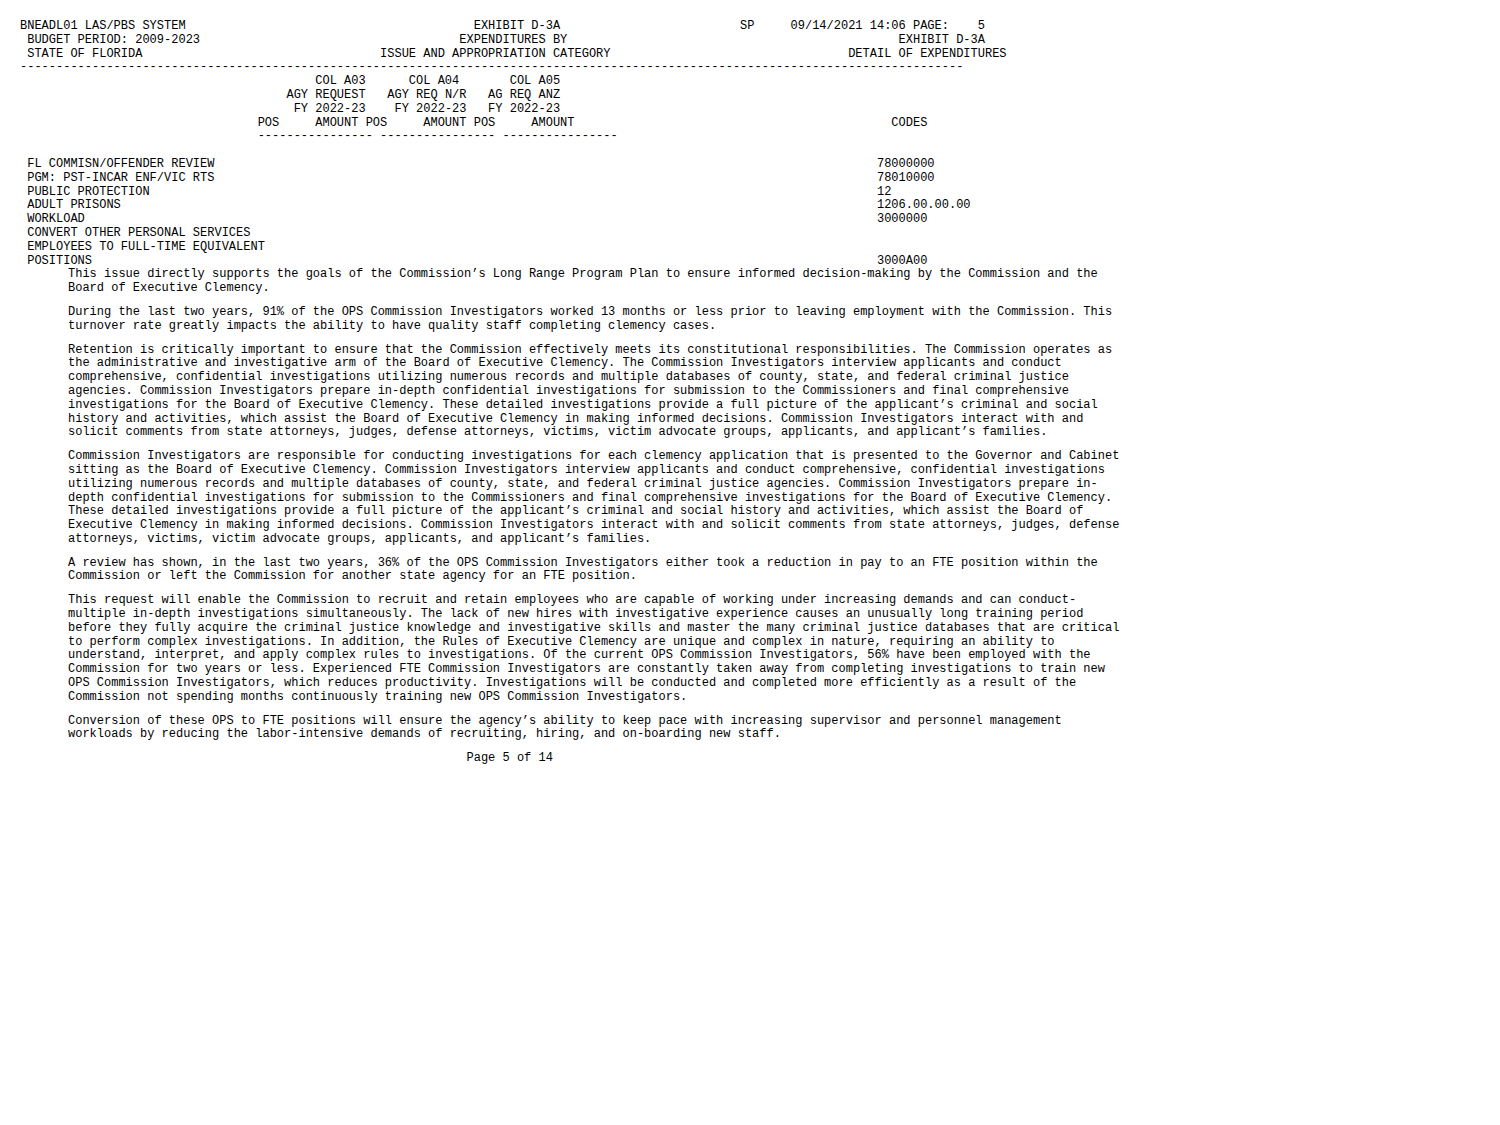BNEADL01 LAS/PBS SYSTEM                                        EXHIBIT D-3A                         SP     09/14/2021 14:06 PAGE:    5
 BUDGET PERIOD: 2009-2023                                    EXPENDITURES BY                                              EXHIBIT D-3A
 STATE OF FLORIDA                                 ISSUE AND APPROPRIATION CATEGORY                                 DETAIL OF EXPENDITURES
-----------------------------------------------------------------------------------------------------------------------------------
                                         COL A03      COL A04       COL A05
                                     AGY REQUEST   AGY REQ N/R   AG REQ ANZ
                                      FY 2022-23    FY 2022-23   FY 2022-23
                                 POS     AMOUNT POS     AMOUNT POS     AMOUNT                                            CODES
                                 ---------------- ---------------- ----------------

 FL COMMISN/OFFENDER REVIEW                                                                                            78000000
 PGM: PST-INCAR ENF/VIC RTS                                                                                            78010000
 PUBLIC PROTECTION                                                                                                     12
 ADULT PRISONS                                                                                                         1206.00.00.00
 WORKLOAD                                                                                                              3000000
 CONVERT OTHER PERSONAL SERVICES
 EMPLOYEES TO FULL-TIME EQUIVALENT
 POSITIONS                                                                                                             3000A00
This issue directly supports the goals of the Commission’s Long Range Program Plan to ensure informed decision-making by the Commission and the Board of Executive Clemency.
During the last two years, 91% of the OPS Commission Investigators worked 13 months or less prior to leaving employment with the Commission. This turnover rate greatly impacts the ability to have quality staff completing clemency cases.
Retention is critically important to ensure that the Commission effectively meets its constitutional responsibilities. The Commission operates as the administrative and investigative arm of the Board of Executive Clemency. The Commission Investigators interview applicants and conduct comprehensive, confidential investigations utilizing numerous records and multiple databases of county, state, and federal criminal justice agencies. Commission Investigators prepare in-depth confidential investigations for submission to the Commissioners and final comprehensive investigations for the Board of Executive Clemency. These detailed investigations provide a full picture of the applicant’s criminal and social history and activities, which assist the Board of Executive Clemency in making informed decisions. Commission Investigators interact with and solicit comments from state attorneys, judges, defense attorneys, victims, victim advocate groups, applicants, and applicant’s families.
Commission Investigators are responsible for conducting investigations for each clemency application that is presented to the Governor and Cabinet sitting as the Board of Executive Clemency. Commission Investigators interview applicants and conduct comprehensive, confidential investigations utilizing numerous records and multiple databases of county, state, and federal criminal justice agencies. Commission Investigators prepare in-depth confidential investigations for submission to the Commissioners and final comprehensive investigations for the Board of Executive Clemency. These detailed investigations provide a full picture of the applicant’s criminal and social history and activities, which assist the Board of Executive Clemency in making informed decisions. Commission Investigators interact with and solicit comments from state attorneys, judges, defense attorneys, victims, victim advocate groups, applicants, and applicant’s families.
A review has shown, in the last two years, 36% of the OPS Commission Investigators either took a reduction in pay to an FTE position within the Commission or left the Commission for another state agency for an FTE position.
This request will enable the Commission to recruit and retain employees who are capable of working under increasing demands and can conduct-multiple in-depth investigations simultaneously. The lack of new hires with investigative experience causes an unusually long training period before they fully acquire the criminal justice knowledge and investigative skills and master the many criminal justice databases that are critical to perform complex investigations. In addition, the Rules of Executive Clemency are unique and complex in nature, requiring an ability to understand, interpret, and apply complex rules to investigations. Of the current OPS Commission Investigators, 56% have been employed with the Commission for two years or less. Experienced FTE Commission Investigators are constantly taken away from completing investigations to train new OPS Commission Investigators, which reduces productivity. Investigations will be conducted and completed more efficiently as a result of the Commission not spending months continuously training new OPS Commission Investigators.
Conversion of these OPS to FTE positions will ensure the agency’s ability to keep pace with increasing supervisor and personnel management workloads by reducing the labor-intensive demands of recruiting, hiring, and on-boarding new staff.
                                                              Page 5 of 14